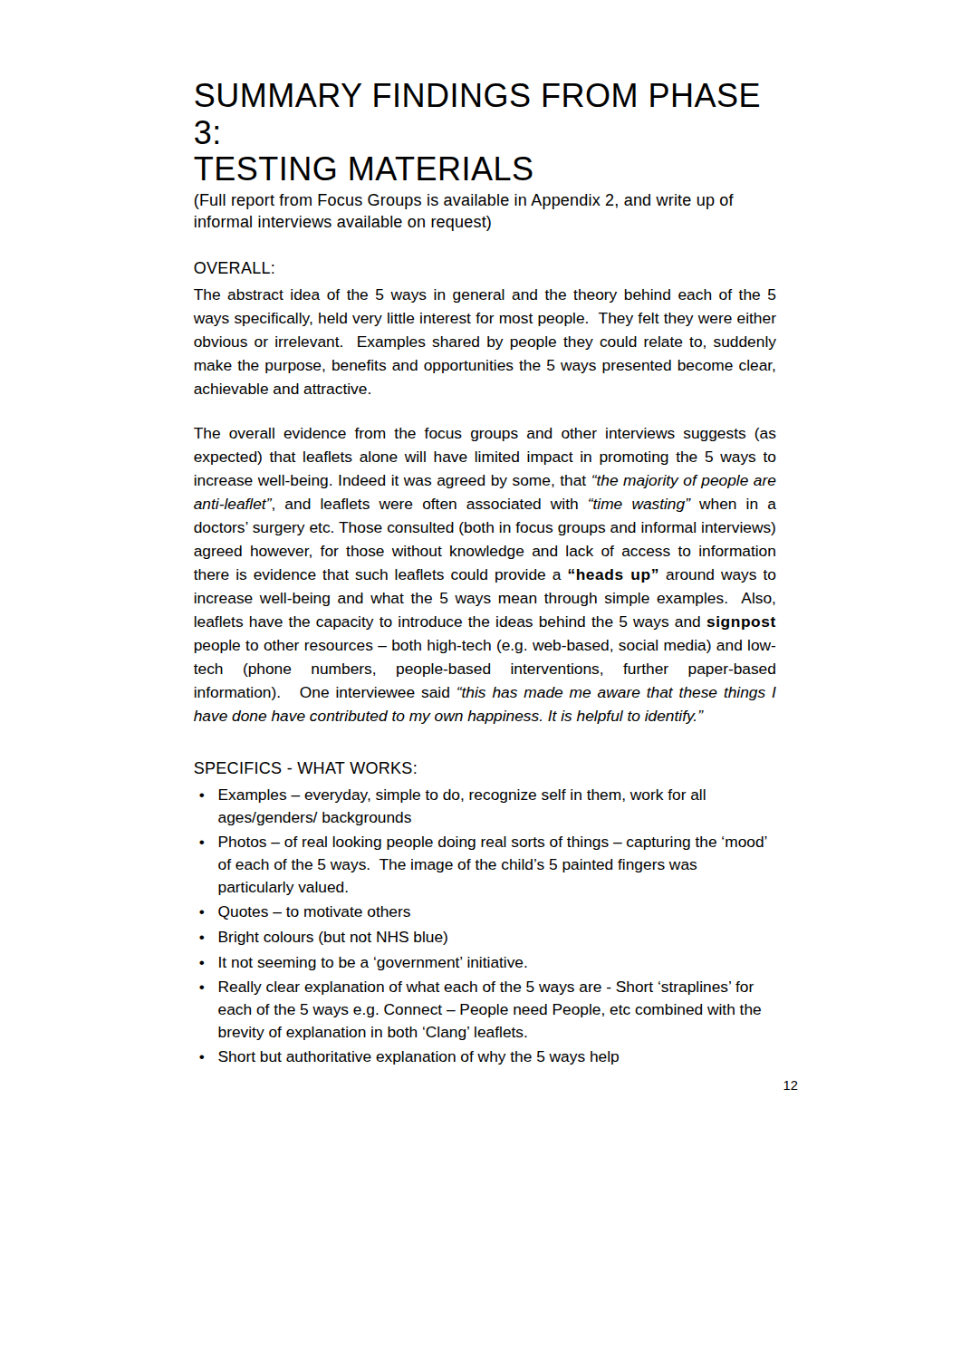Summary Findings from Phase 3:
Testing Materials
(Full report from Focus Groups is available in Appendix 2, and write up of informal interviews available on request)
Overall:
The abstract idea of the 5 ways in general and the theory behind each of the 5 ways specifically, held very little interest for most people. They felt they were either obvious or irrelevant. Examples shared by people they could relate to, suddenly make the purpose, benefits and opportunities the 5 ways presented become clear, achievable and attractive.
The overall evidence from the focus groups and other interviews suggests (as expected) that leaflets alone will have limited impact in promoting the 5 ways to increase well-being. Indeed it was agreed by some, that “the majority of people are anti-leaflet”, and leaflets were often associated with “time wasting” when in a doctors’ surgery etc. Those consulted (both in focus groups and informal interviews) agreed however, for those without knowledge and lack of access to information there is evidence that such leaflets could provide a “heads up” around ways to increase well-being and what the 5 ways mean through simple examples. Also, leaflets have the capacity to introduce the ideas behind the 5 ways and signpost people to other resources – both high-tech (e.g. web-based, social media) and low-tech (phone numbers, people-based interventions, further paper-based information). One interviewee said “this has made me aware that these things I have done have contributed to my own happiness. It is helpful to identify.”
Specifics - What Works:
Examples – everyday, simple to do, recognize self in them, work for all ages/genders/ backgrounds
Photos – of real looking people doing real sorts of things – capturing the ‘mood’ of each of the 5 ways. The image of the child’s 5 painted fingers was particularly valued.
Quotes – to motivate others
Bright colours (but not NHS blue)
It not seeming to be a ‘government’ initiative.
Really clear explanation of what each of the 5 ways are - Short ‘straplines’ for each of the 5 ways e.g. Connect – People need People, etc combined with the brevity of explanation in both ‘Clang’ leaflets.
Short but authoritative explanation of why the 5 ways help
12